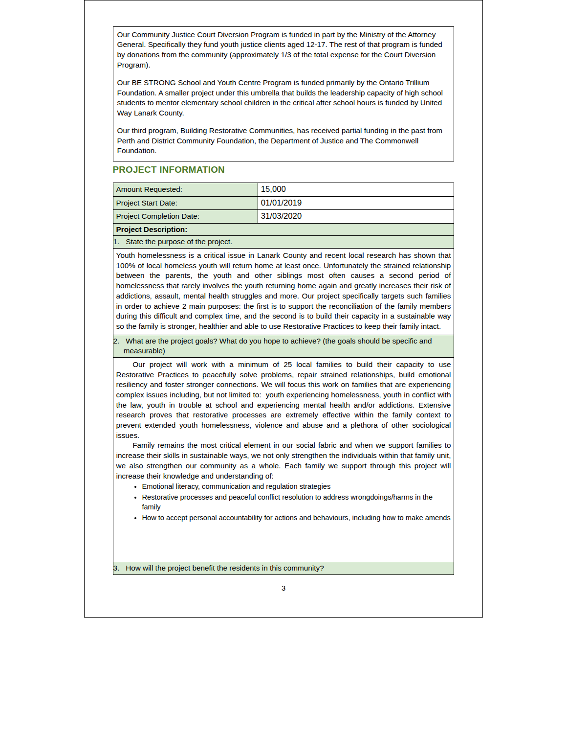Our Community Justice Court Diversion Program is funded in part by the Ministry of the Attorney General. Specifically they fund youth justice clients aged 12-17. The rest of that program is funded by donations from the community (approximately 1/3 of the total expense for the Court Diversion Program).
Our BE STRONG School and Youth Centre Program is funded primarily by the Ontario Trillium Foundation. A smaller project under this umbrella that builds the leadership capacity of high school students to mentor elementary school children in the critical after school hours is funded by United Way Lanark County.
Our third program, Building Restorative Communities, has received partial funding in the past from Perth and District Community Foundation, the Department of Justice and The Commonwell Foundation.
PROJECT INFORMATION
| Amount Requested: | 15,000 |
| Project Start Date: | 01/01/2019 |
| Project Completion Date: | 31/03/2020 |
Project Description:
1. State the purpose of the project.
Youth homelessness is a critical issue in Lanark County and recent local research has shown that 100% of local homeless youth will return home at least once. Unfortunately the strained relationship between the parents, the youth and other siblings most often causes a second period of homelessness that rarely involves the youth returning home again and greatly increases their risk of addictions, assault, mental health struggles and more. Our project specifically targets such families in order to achieve 2 main purposes: the first is to support the reconciliation of the family members during this difficult and complex time, and the second is to build their capacity in a sustainable way so the family is stronger, healthier and able to use Restorative Practices to keep their family intact.
2. What are the project goals? What do you hope to achieve? (the goals should be specific and measurable)
Our project will work with a minimum of 25 local families to build their capacity to use Restorative Practices to peacefully solve problems, repair strained relationships, build emotional resiliency and foster stronger connections. We will focus this work on families that are experiencing complex issues including, but not limited to: youth experiencing homelessness, youth in conflict with the law, youth in trouble at school and experiencing mental health and/or addictions. Extensive research proves that restorative processes are extremely effective within the family context to prevent extended youth homelessness, violence and abuse and a plethora of other sociological issues.
Family remains the most critical element in our social fabric and when we support families to increase their skills in sustainable ways, we not only strengthen the individuals within that family unit, we also strengthen our community as a whole. Each family we support through this project will increase their knowledge and understanding of:
Emotional literacy, communication and regulation strategies
Restorative processes and peaceful conflict resolution to address wrongdoings/harms in the family
How to accept personal accountability for actions and behaviours, including how to make amends
3. How will the project benefit the residents in this community?
3